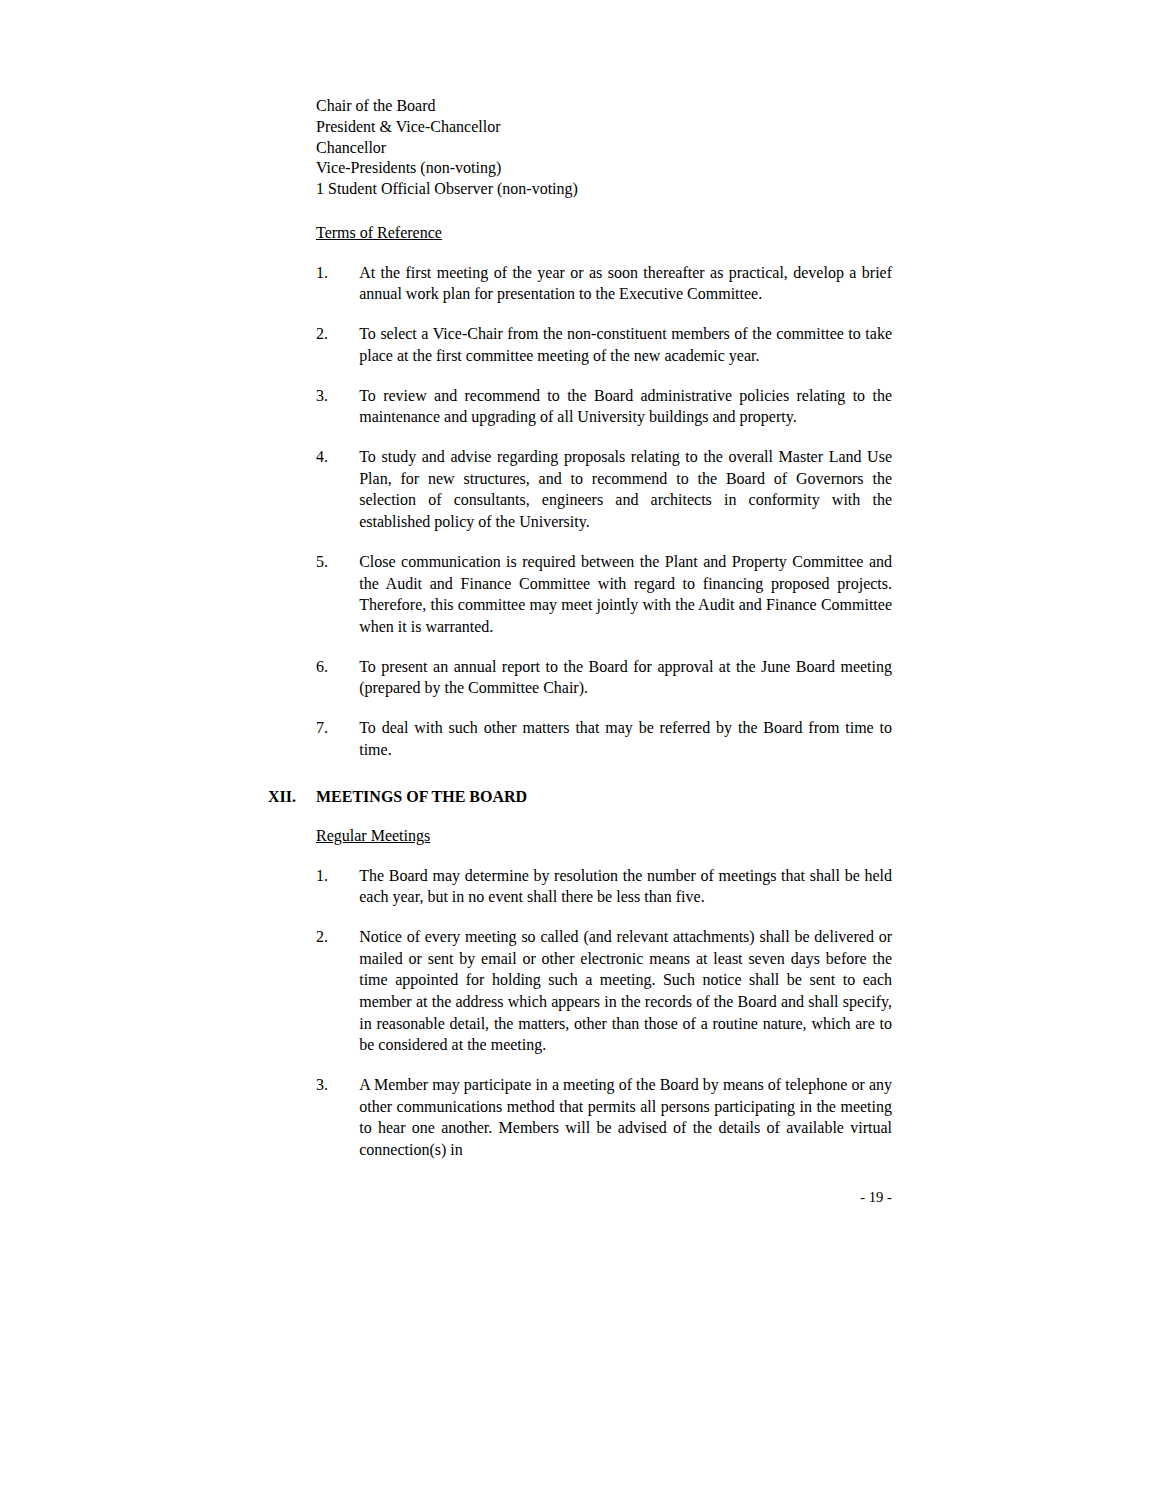Chair of the Board
President & Vice-Chancellor
Chancellor
Vice-Presidents (non-voting)
1 Student Official Observer (non-voting)
Terms of Reference
At the first meeting of the year or as soon thereafter as practical, develop a brief annual work plan for presentation to the Executive Committee.
To select a Vice-Chair from the non-constituent members of the committee to take place at the first committee meeting of the new academic year.
To review and recommend to the Board administrative policies relating to the maintenance and upgrading of all University buildings and property.
To study and advise regarding proposals relating to the overall Master Land Use Plan, for new structures, and to recommend to the Board of Governors the selection of consultants, engineers and architects in conformity with the established policy of the University.
Close communication is required between the Plant and Property Committee and the Audit and Finance Committee with regard to financing proposed projects. Therefore, this committee may meet jointly with the Audit and Finance Committee when it is warranted.
To present an annual report to the Board for approval at the June Board meeting (prepared by the Committee Chair).
To deal with such other matters that may be referred by the Board from time to time.
XII.
Meetings of the Board
Regular Meetings
The Board may determine by resolution the number of meetings that shall be held each year, but in no event shall there be less than five.
Notice of every meeting so called (and relevant attachments) shall be delivered or mailed or sent by email or other electronic means at least seven days before the time appointed for holding such a meeting. Such notice shall be sent to each member at the address which appears in the records of the Board and shall specify, in reasonable detail, the matters, other than those of a routine nature, which are to be considered at the meeting.
A Member may participate in a meeting of the Board by means of telephone or any other communications method that permits all persons participating in the meeting to hear one another. Members will be advised of the details of available virtual connection(s) in
- 19 -